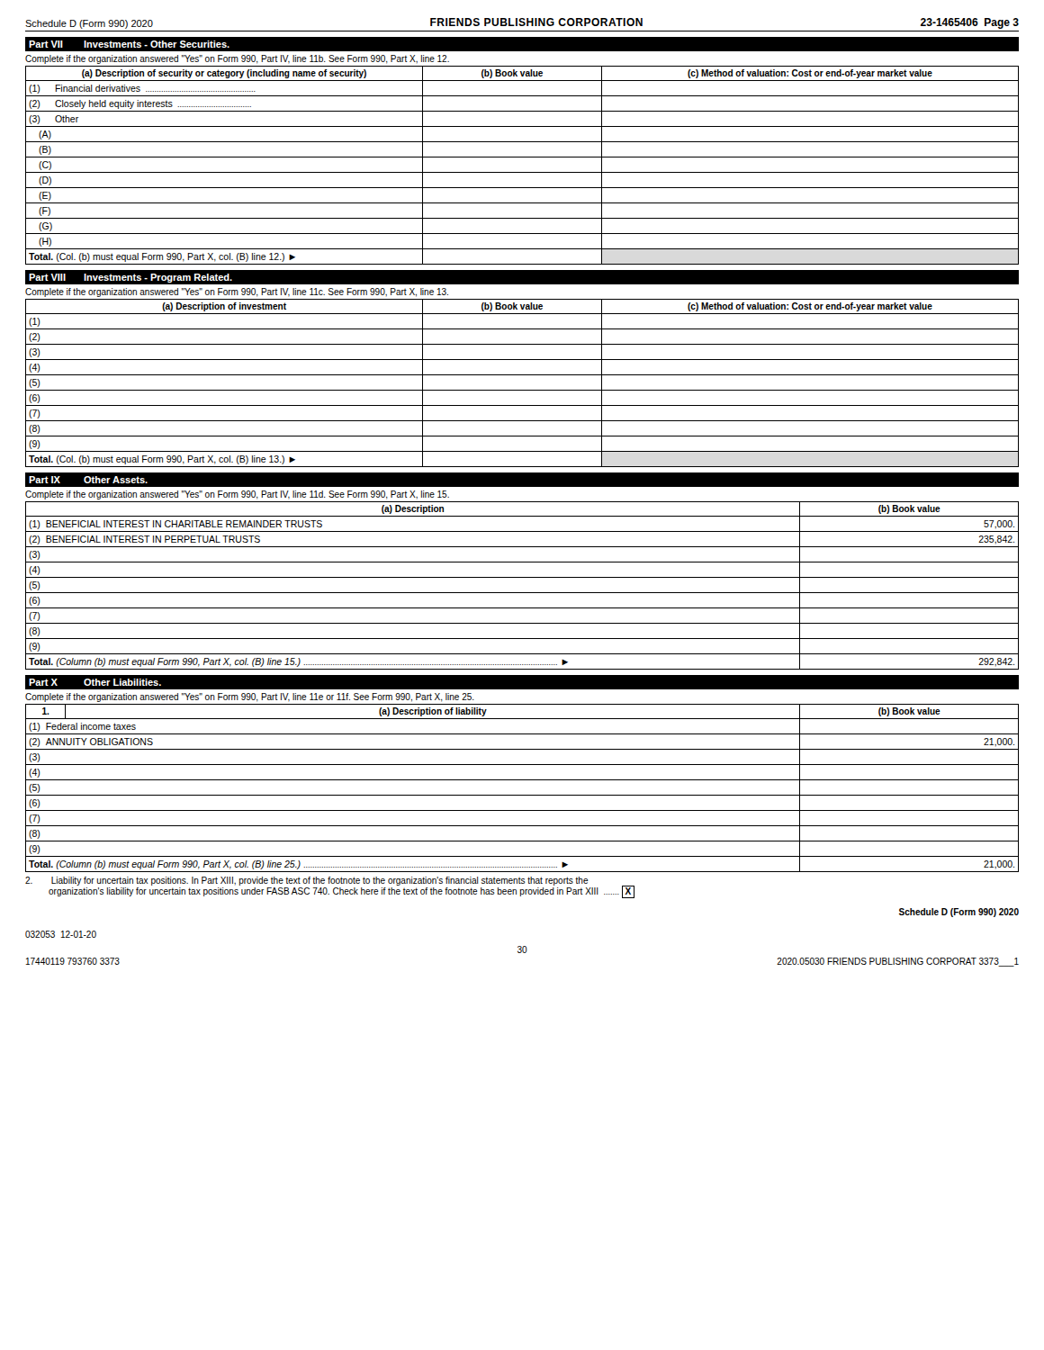Schedule D (Form 990) 2020
FRIENDS PUBLISHING CORPORATION
23-1465406 Page 3
Part VII Investments - Other Securities.
Complete if the organization answered "Yes" on Form 990, Part IV, line 11b. See Form 990, Part X, line 12.
| (a) Description of security or category (including name of security) | (b) Book value | (c) Method of valuation: Cost or end-of-year market value |
| --- | --- | --- |
| (1) Financial derivatives ................................................. | | |
| (2) Closely held equity interests ................................. | | |
| (3) Other | | |
| (A) | | |
| (B) | | |
| (C) | | |
| (D) | | |
| (E) | | |
| (F) | | |
| (G) | | |
| (H) | | |
| Total. (Col. (b) must equal Form 990, Part X, col. (B) line 12.) ► | | |
Part VIII Investments - Program Related.
Complete if the organization answered "Yes" on Form 990, Part IV, line 11c. See Form 990, Part X, line 13.
| (a) Description of investment | (b) Book value | (c) Method of valuation: Cost or end-of-year market value |
| --- | --- | --- |
| (1) | | |
| (2) | | |
| (3) | | |
| (4) | | |
| (5) | | |
| (6) | | |
| (7) | | |
| (8) | | |
| (9) | | |
| Total. (Col. (b) must equal Form 990, Part X, col. (B) line 13.) ► | | |
Part IX Other Assets.
Complete if the organization answered "Yes" on Form 990, Part IV, line 11d. See Form 990, Part X, line 15.
| (a) Description | (b) Book value |
| --- | --- |
| (1) BENEFICIAL INTEREST IN CHARITABLE REMAINDER TRUSTS | 57,000. |
| (2) BENEFICIAL INTEREST IN PERPETUAL TRUSTS | 235,842. |
| (3) | |
| (4) | |
| (5) | |
| (6) | |
| (7) | |
| (8) | |
| (9) | |
| Total. (Column (b) must equal Form 990, Part X, col. (B) line 15.) ................................................................................................................. ► | 292,842. |
Part X Other Liabilities.
Complete if the organization answered "Yes" on Form 990, Part IV, line 11e or 11f. See Form 990, Part X, line 25.
| 1. | (a) Description of liability | (b) Book value |
| --- | --- | --- |
| (1) Federal income taxes | |
| (2) ANNUITY OBLIGATIONS | 21,000. |
| (3) | |
| (4) | |
| (5) | |
| (6) | |
| (7) | |
| (8) | |
| (9) | |
| Total. (Column (b) must equal Form 990, Part X, col. (B) line 25.) ................................................................................................................. ► | 21,000. |
2. Liability for uncertain tax positions. In Part XIII, provide the text of the footnote to the organization's financial statements that reports the
organization's liability for uncertain tax positions under FASB ASC 740. Check here if the text of the footnote has been provided in Part XIII ....... X
Schedule D (Form 990) 2020
032053 12-01-20
30
17440119 793760 3373
2020.05030 FRIENDS PUBLISHING CORPORAT 3373___1